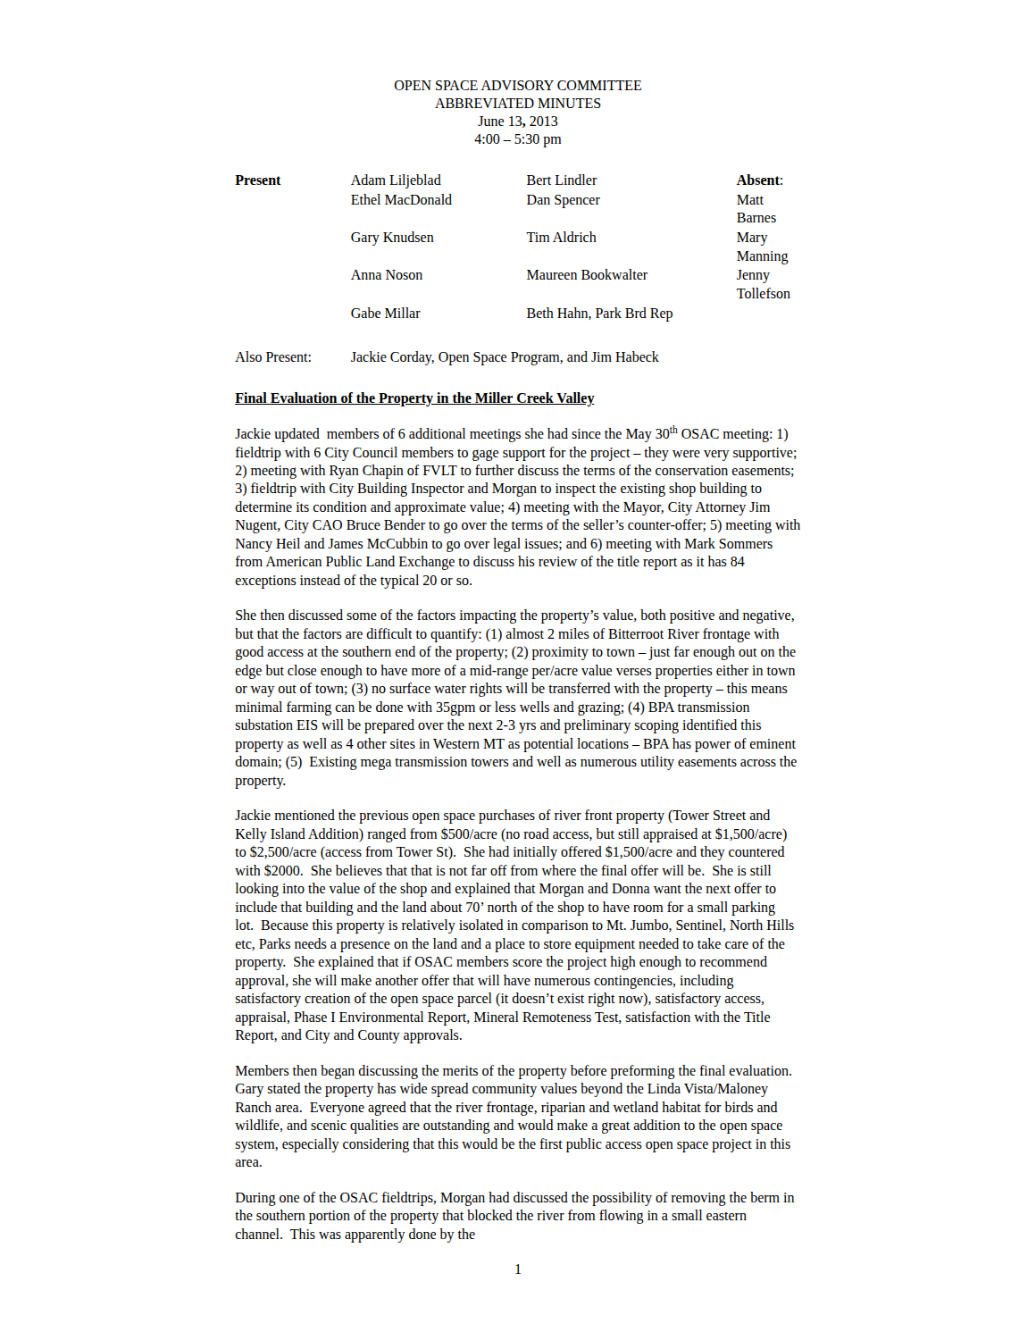OPEN SPACE ADVISORY COMMITTEE
ABBREVIATED MINUTES
June 13, 2013
4:00 – 5:30 pm
| Present | Adam Liljeblad | Bert Lindler | Absent : |
| | Ethel MacDonald | Dan Spencer | Matt Barnes |
| | Gary Knudsen | Tim Aldrich | Mary Manning |
| | Anna Noson | Maureen Bookwalter | Jenny Tollefson |
| | Gabe Millar | Beth Hahn, Park Brd Rep | |
Also Present: Jackie Corday, Open Space Program, and Jim Habeck
Final Evaluation of the Property in the Miller Creek Valley
Jackie updated members of 6 additional meetings she had since the May 30th OSAC meeting: 1) fieldtrip with 6 City Council members to gage support for the project – they were very supportive; 2) meeting with Ryan Chapin of FVLT to further discuss the terms of the conservation easements; 3) fieldtrip with City Building Inspector and Morgan to inspect the existing shop building to determine its condition and approximate value; 4) meeting with the Mayor, City Attorney Jim Nugent, City CAO Bruce Bender to go over the terms of the seller’s counter-offer; 5) meeting with Nancy Heil and James McCubbin to go over legal issues; and 6) meeting with Mark Sommers from American Public Land Exchange to discuss his review of the title report as it has 84 exceptions instead of the typical 20 or so.
She then discussed some of the factors impacting the property’s value, both positive and negative, but that the factors are difficult to quantify: (1) almost 2 miles of Bitterroot River frontage with good access at the southern end of the property; (2) proximity to town – just far enough out on the edge but close enough to have more of a mid-range per/acre value verses properties either in town or way out of town; (3) no surface water rights will be transferred with the property – this means minimal farming can be done with 35gpm or less wells and grazing; (4) BPA transmission substation EIS will be prepared over the next 2-3 yrs and preliminary scoping identified this property as well as 4 other sites in Western MT as potential locations – BPA has power of eminent domain; (5) Existing mega transmission towers and well as numerous utility easements across the property.
Jackie mentioned the previous open space purchases of river front property (Tower Street and Kelly Island Addition) ranged from $500/acre (no road access, but still appraised at $1,500/acre) to $2,500/acre (access from Tower St). She had initially offered $1,500/acre and they countered with $2000. She believes that that is not far off from where the final offer will be. She is still looking into the value of the shop and explained that Morgan and Donna want the next offer to include that building and the land about 70’ north of the shop to have room for a small parking lot. Because this property is relatively isolated in comparison to Mt. Jumbo, Sentinel, North Hills etc, Parks needs a presence on the land and a place to store equipment needed to take care of the property. She explained that if OSAC members score the project high enough to recommend approval, she will make another offer that will have numerous contingencies, including satisfactory creation of the open space parcel (it doesn’t exist right now), satisfactory access, appraisal, Phase I Environmental Report, Mineral Remoteness Test, satisfaction with the Title Report, and City and County approvals.
Members then began discussing the merits of the property before preforming the final evaluation. Gary stated the property has wide spread community values beyond the Linda Vista/Maloney Ranch area. Everyone agreed that the river frontage, riparian and wetland habitat for birds and wildlife, and scenic qualities are outstanding and would make a great addition to the open space system, especially considering that this would be the first public access open space project in this area.
During one of the OSAC fieldtrips, Morgan had discussed the possibility of removing the berm in the southern portion of the property that blocked the river from flowing in a small eastern channel. This was apparently done by the
1